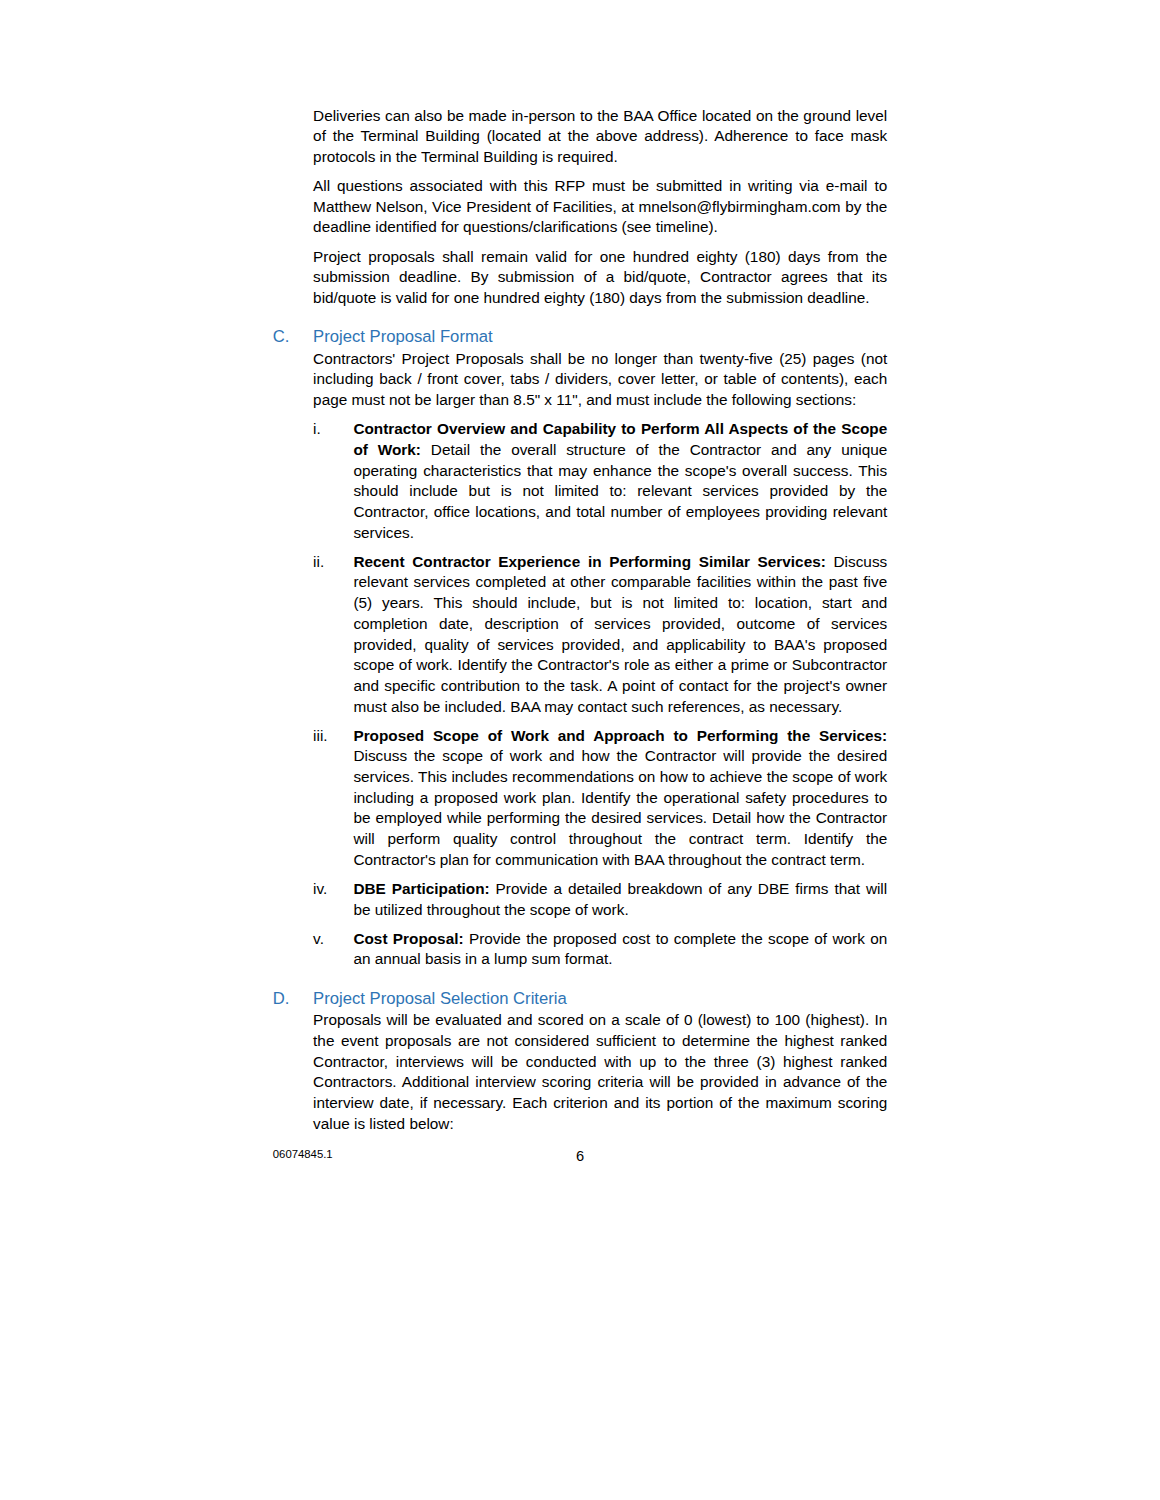Deliveries can also be made in-person to the BAA Office located on the ground level of the Terminal Building (located at the above address). Adherence to face mask protocols in the Terminal Building is required.
All questions associated with this RFP must be submitted in writing via e-mail to Matthew Nelson, Vice President of Facilities, at mnelson@flybirmingham.com by the deadline identified for questions/clarifications (see timeline).
Project proposals shall remain valid for one hundred eighty (180) days from the submission deadline. By submission of a bid/quote, Contractor agrees that its bid/quote is valid for one hundred eighty (180) days from the submission deadline.
C. Project Proposal Format
Contractors' Project Proposals shall be no longer than twenty-five (25) pages (not including back / front cover, tabs / dividers, cover letter, or table of contents), each page must not be larger than 8.5" x 11", and must include the following sections:
Contractor Overview and Capability to Perform All Aspects of the Scope of Work: Detail the overall structure of the Contractor and any unique operating characteristics that may enhance the scope's overall success. This should include but is not limited to: relevant services provided by the Contractor, office locations, and total number of employees providing relevant services.
Recent Contractor Experience in Performing Similar Services: Discuss relevant services completed at other comparable facilities within the past five (5) years. This should include, but is not limited to: location, start and completion date, description of services provided, outcome of services provided, quality of services provided, and applicability to BAA's proposed scope of work. Identify the Contractor's role as either a prime or Subcontractor and specific contribution to the task. A point of contact for the project's owner must also be included. BAA may contact such references, as necessary.
Proposed Scope of Work and Approach to Performing the Services: Discuss the scope of work and how the Contractor will provide the desired services. This includes recommendations on how to achieve the scope of work including a proposed work plan. Identify the operational safety procedures to be employed while performing the desired services. Detail how the Contractor will perform quality control throughout the contract term. Identify the Contractor's plan for communication with BAA throughout the contract term.
DBE Participation: Provide a detailed breakdown of any DBE firms that will be utilized throughout the scope of work.
Cost Proposal: Provide the proposed cost to complete the scope of work on an annual basis in a lump sum format.
D. Project Proposal Selection Criteria
Proposals will be evaluated and scored on a scale of 0 (lowest) to 100 (highest). In the event proposals are not considered sufficient to determine the highest ranked Contractor, interviews will be conducted with up to the three (3) highest ranked Contractors. Additional interview scoring criteria will be provided in advance of the interview date, if necessary. Each criterion and its portion of the maximum scoring value is listed below:
06074845.1 6